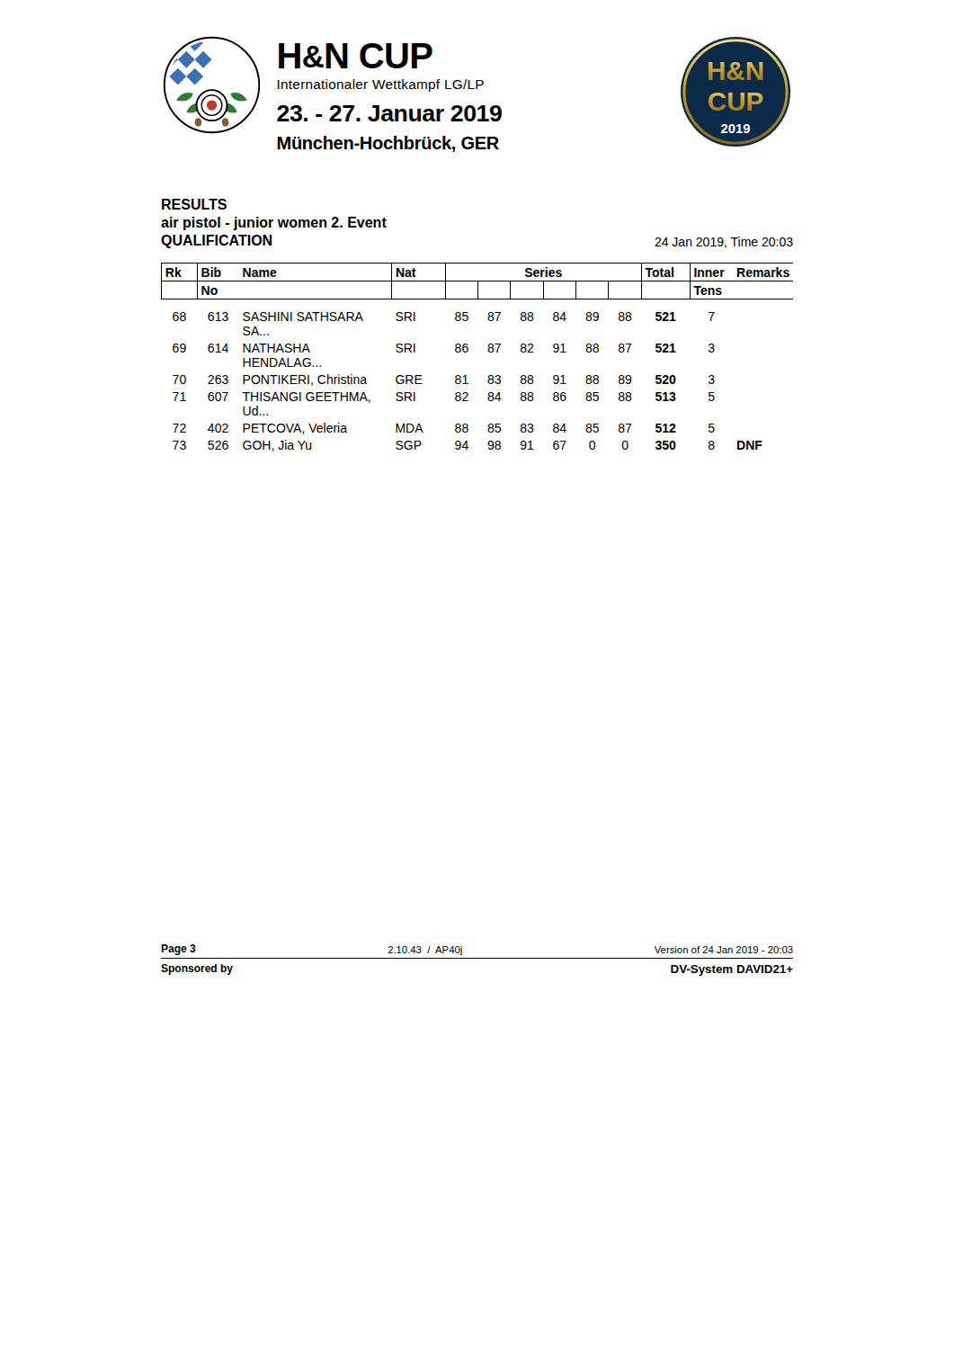H&N CUP
Internationaler Wettkampf LG/LP
23. - 27. Januar 2019
München-Hochbrück, GER
H&N CUP 2019
RESULTS
air pistol - junior women 2. Event
QUALIFICATION
24 Jan 2019, Time 20:03
| Rk | Bib | Name | Nat | Series | Total | Inner | Remarks |
| --- | --- | --- | --- | --- | --- | --- | --- |
| | No | | | | | | | | | | Tens | |
| 68 | 613 | SASHINI SATHSARA SA... | SRI | 85 | 87 | 88 | 84 | 89 | 88 | 521 | 7 | |
| 69 | 614 | NATHASHA HENDALAG... | SRI | 86 | 87 | 82 | 91 | 88 | 87 | 521 | 3 | |
| 70 | 263 | PONTIKERI, Christina | GRE | 81 | 83 | 88 | 91 | 88 | 89 | 520 | 3 | |
| 71 | 607 | THISANGI GEETHMA, Ud... | SRI | 82 | 84 | 88 | 86 | 85 | 88 | 513 | 5 | |
| 72 | 402 | PETCOVA, Veleria | MDA | 88 | 85 | 83 | 84 | 85 | 87 | 512 | 5 | |
| 73 | 526 | GOH, Jia Yu | SGP | 94 | 98 | 91 | 67 | 0 | 0 | 350 | 8 | DNF |
Page 3
2.10.43 / AP40j
Version of 24 Jan 2019 - 20:03
Sponsored by
DV-System DAVID21+